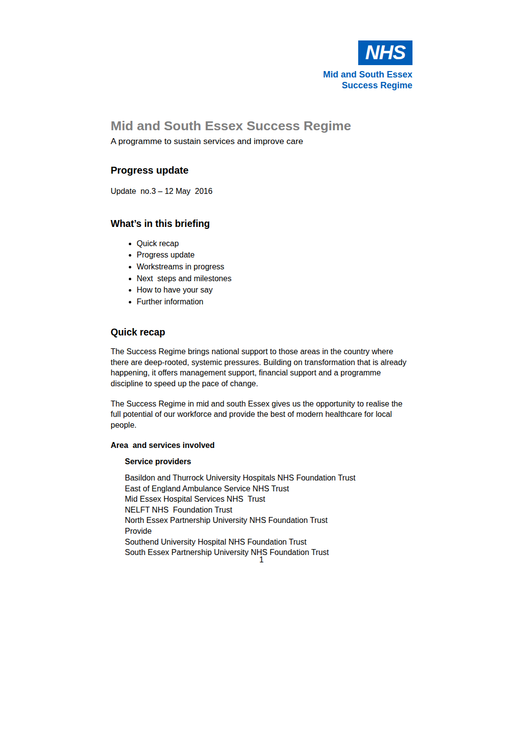NHS
Mid and South Essex
Success Regime
Mid and South Essex Success Regime
A programme to sustain services and improve care
Progress update
Update no.3 – 12 May 2016
What’s in this briefing
Quick recap
Progress update
Workstreams in progress
Next steps and milestones
How to have your say
Further information
Quick recap
The Success Regime brings national support to those areas in the country where there are deep-rooted, systemic pressures. Building on transformation that is already happening, it offers management support, financial support and a programme discipline to speed up the pace of change.
The Success Regime in mid and south Essex gives us the opportunity to realise the full potential of our workforce and provide the best of modern healthcare for local people.
Area and services involved
Service providers
Basildon and Thurrock University Hospitals NHS Foundation Trust
East of England Ambulance Service NHS Trust
Mid Essex Hospital Services NHS Trust
NELFT NHS Foundation Trust
North Essex Partnership University NHS Foundation Trust
Provide
Southend University Hospital NHS Foundation Trust
South Essex Partnership University NHS Foundation Trust
1